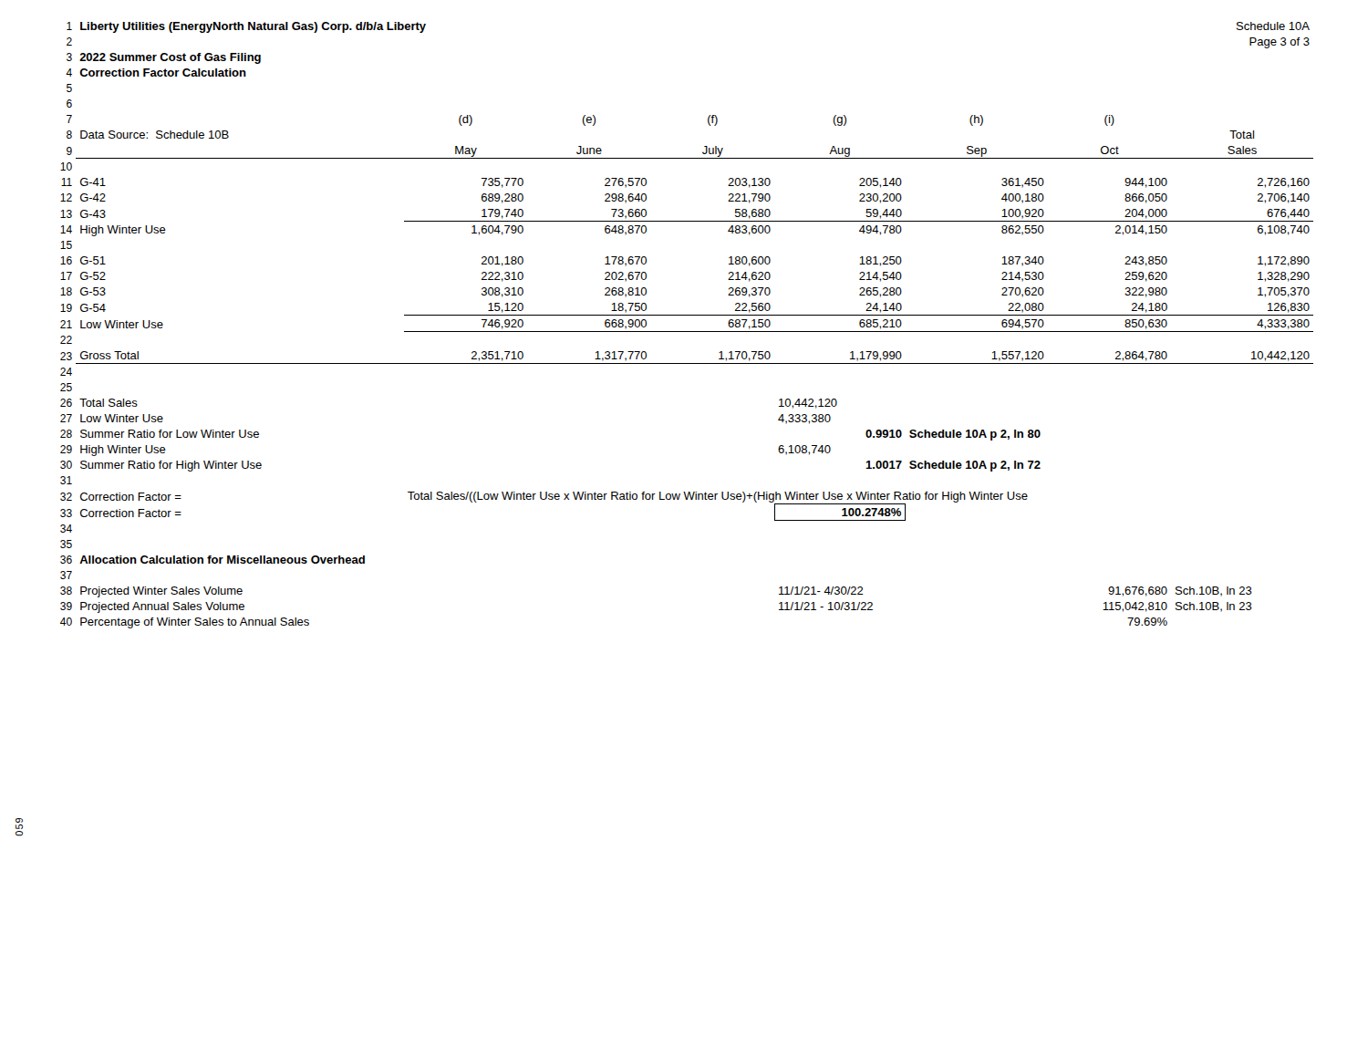059
| 1 | Liberty Utilities (EnergyNorth Natural Gas) Corp. d/b/a Liberty | | | Schedule 10A |
| 2 | | Page 3 of 3 |
| 3 | 2022 Summer Cost of Gas Filing |
| 4 | Correction Factor Calculation |
| 5 | |
| 6 | |
| 7 | | (d) | (e) | (f) | (g) | (h) | (i) | |
| 8 | Data Source: Schedule 10B | | | | | | | Total |
| 9 | | May | June | July | Aug | Sep | Oct | Sales |
| 10 | |
| 11 | G-41 | 735,770 | 276,570 | 203,130 | 205,140 | 361,450 | 944,100 | 2,726,160 |
| 12 | G-42 | 689,280 | 298,640 | 221,790 | 230,200 | 400,180 | 866,050 | 2,706,140 |
| 13 | G-43 | 179,740 | 73,660 | 58,680 | 59,440 | 100,920 | 204,000 | 676,440 |
| 14 | High Winter Use | 1,604,790 | 648,870 | 483,600 | 494,780 | 862,550 | 2,014,150 | 6,108,740 |
| 15 | |
| 16 | G-51 | 201,180 | 178,670 | 180,600 | 181,250 | 187,340 | 243,850 | 1,172,890 |
| 17 | G-52 | 222,310 | 202,670 | 214,620 | 214,540 | 214,530 | 259,620 | 1,328,290 |
| 18 | G-53 | 308,310 | 268,810 | 269,370 | 265,280 | 270,620 | 322,980 | 1,705,370 |
| 19 | G-54 | 15,120 | 18,750 | 22,560 | 24,140 | 22,080 | 24,180 | 126,830 |
| 21 | Low Winter Use | 746,920 | 668,900 | 687,150 | 685,210 | 694,570 | 850,630 | 4,333,380 |
| 22 | |
| 23 | Gross Total | 2,351,710 | 1,317,770 | 1,170,750 | 1,179,990 | 1,557,120 | 2,864,780 | 10,442,120 |
| 24 | |
| 25 | |
| 26 | Total Sales | | | | 10,442,120 | | | |
| 27 | Low Winter Use | | | | 4,333,380 | | | |
| 28 | Summer Ratio for Low Winter Use | | | | 0.9910 | Schedule 10A p 2, ln 80 |
| 29 | High Winter Use | | | | 6,108,740 | | | |
| 30 | Summer Ratio for High Winter Use | | | | 1.0017 | Schedule 10A p 2, ln 72 |
| 31 | |
| 32 | Correction Factor = | Total Sales/((Low Winter Use x Winter Ratio for Low Winter Use)+(High Winter Use x Winter Ratio for High Winter Use |
| 33 | Correction Factor = | | | | 100.2748% | | | |
| 34 | |
| 35 | |
| 36 | Allocation Calculation for Miscellaneous Overhead |
| 37 | |
| 38 | Projected Winter Sales Volume | | | | 11/1/21- 4/30/22 | | 91,676,680 | Sch.10B, ln 23 |
| 39 | Projected Annual Sales Volume | | | | 11/1/21 - 10/31/22 | | 115,042,810 | Sch.10B, ln 23 |
| 40 | Percentage of Winter Sales to Annual Sales | | | | | | 79.69% | |